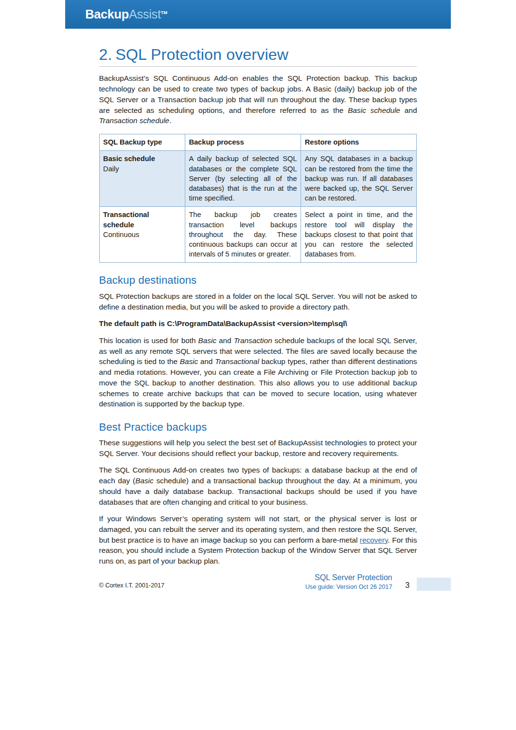BackupAssistTM
2. SQL Protection overview
BackupAssist’s SQL Continuous Add-on enables the SQL Protection backup. This backup technology can be used to create two types of backup jobs. A Basic (daily) backup job of the SQL Server or a Transaction backup job that will run throughout the day. These backup types are selected as scheduling options, and therefore referred to as the Basic schedule and Transaction schedule.
| SQL Backup type | Backup process | Restore options |
| --- | --- | --- |
| Basic schedule Daily | A daily backup of selected SQL databases or the complete SQL Server (by selecting all of the databases) that is the run at the time specified. | Any SQL databases in a backup can be restored from the time the backup was run. If all databases were backed up, the SQL Server can be restored. |
| Transactional schedule Continuous | The backup job creates transaction level backups throughout the day. These continuous backups can occur at intervals of 5 minutes or greater. | Select a point in time, and the restore tool will display the backups closest to that point that you can restore the selected databases from. |
Backup destinations
SQL Protection backups are stored in a folder on the local SQL Server. You will not be asked to define a destination media, but you will be asked to provide a directory path.
The default path is C:\ProgramData\BackupAssist <version>\temp\sql\
This location is used for both Basic and Transaction schedule backups of the local SQL Server, as well as any remote SQL servers that were selected. The files are saved locally because the scheduling is tied to the Basic and Transactional backup types, rather than different destinations and media rotations. However, you can create a File Archiving or File Protection backup job to move the SQL backup to another destination. This also allows you to use additional backup schemes to create archive backups that can be moved to secure location, using whatever destination is supported by the backup type.
Best Practice backups
These suggestions will help you select the best set of BackupAssist technologies to protect your SQL Server. Your decisions should reflect your backup, restore and recovery requirements.
The SQL Continuous Add-on creates two types of backups: a database backup at the end of each day (Basic schedule) and a transactional backup throughout the day. At a minimum, you should have a daily database backup. Transactional backups should be used if you have databases that are often changing and critical to your business.
If your Windows Server’s operating system will not start, or the physical server is lost or damaged, you can rebuilt the server and its operating system, and then restore the SQL Server, but best practice is to have an image backup so you can perform a bare-metal recovery. For this reason, you should include a System Protection backup of the Window Server that SQL Server runs on, as part of your backup plan.
© Cortex I.T. 2001-2017
SQL Server Protection
Use guide: Version Oct 26 2017
3